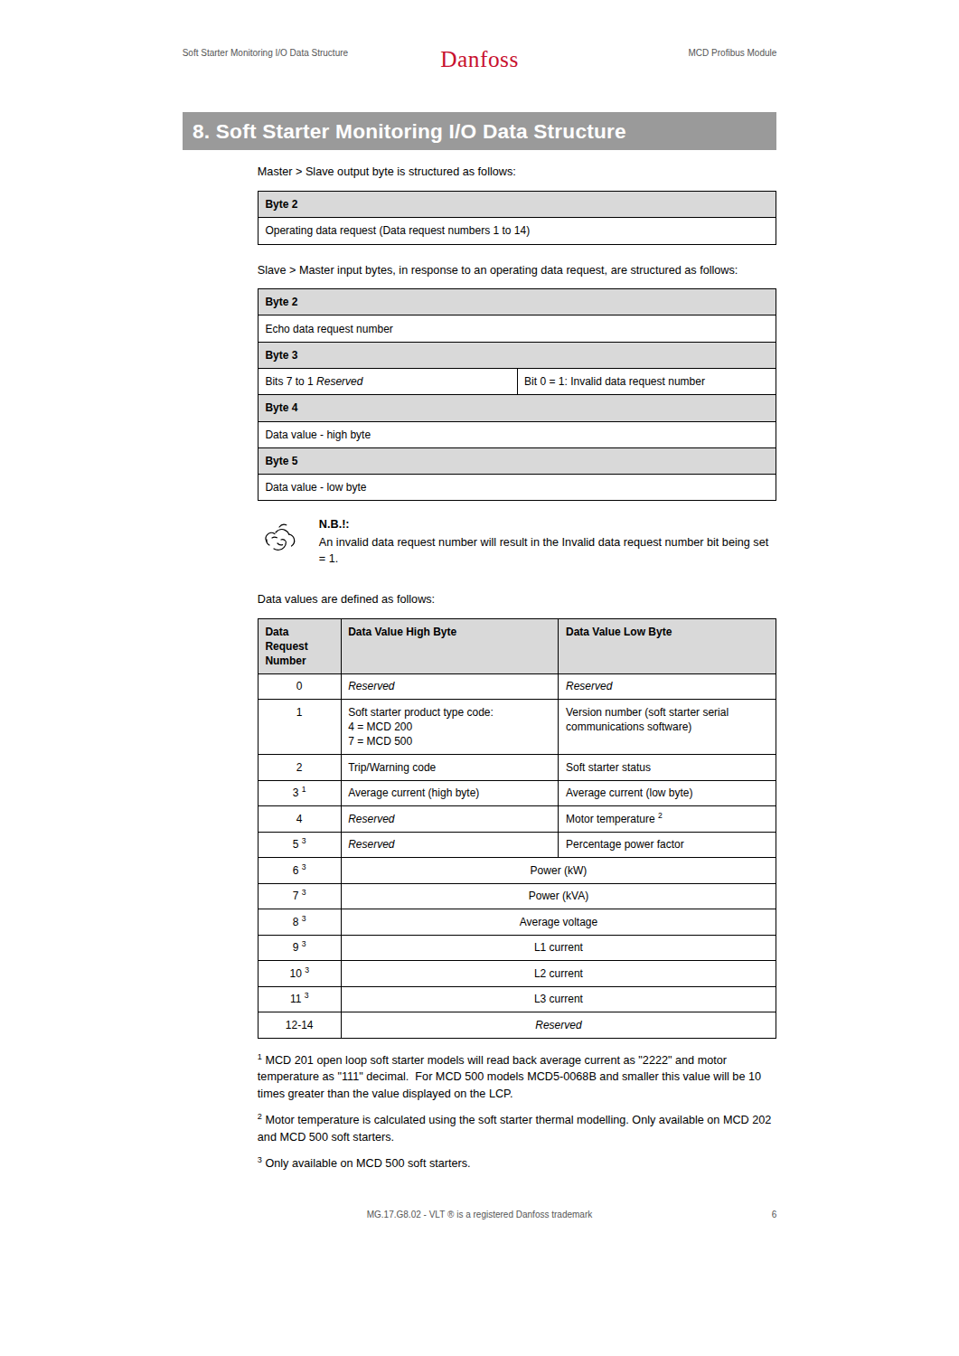Soft Starter Monitoring I/O Data Structure
Danfoss
MCD Profibus Module
8. Soft Starter Monitoring I/O Data Structure
Master > Slave output byte is structured as follows:
| Byte 2 |
| --- |
| Operating data request (Data request numbers 1 to 14) |
Slave > Master input bytes, in response to an operating data request, are structured as follows:
| Byte 2 |
| --- |
| Echo data request number |
| Byte 3 |
| Bits 7 to 1 Reserved | Bit 0 = 1: Invalid data request number |
| Byte 4 |
| Data value - high byte |
| Byte 5 |
| Data value - low byte |
N.B.!:
An invalid data request number will result in the Invalid data request number bit being set = 1.
Data values are defined as follows:
| Data Request Number | Data Value High Byte | Data Value Low Byte |
| --- | --- | --- |
| 0 | Reserved | Reserved |
| 1 | Soft starter product type code: 4 = MCD 200 7 = MCD 500 | Version number (soft starter serial communications software) |
| 2 | Trip/Warning code | Soft starter status |
| 3 1 | Average current (high byte) | Average current (low byte) |
| 4 | Reserved | Motor temperature 2 |
| 5 3 | Reserved | Percentage power factor |
| 6 3 | Power (kW) |
| 7 3 | Power (kVA) |
| 8 3 | Average voltage |
| 9 3 | L1 current |
| 10 3 | L2 current |
| 11 3 | L3 current |
| 12-14 | Reserved |
1 MCD 201 open loop soft starter models will read back average current as "2222" and motor temperature as "111" decimal. For MCD 500 models MCD5-0068B and smaller this value will be 10 times greater than the value displayed on the LCP.
2 Motor temperature is calculated using the soft starter thermal modelling. Only available on MCD 202 and MCD 500 soft starters.
3 Only available on MCD 500 soft starters.
MG.17.G8.02 - VLT ® is a registered Danfoss trademark
6